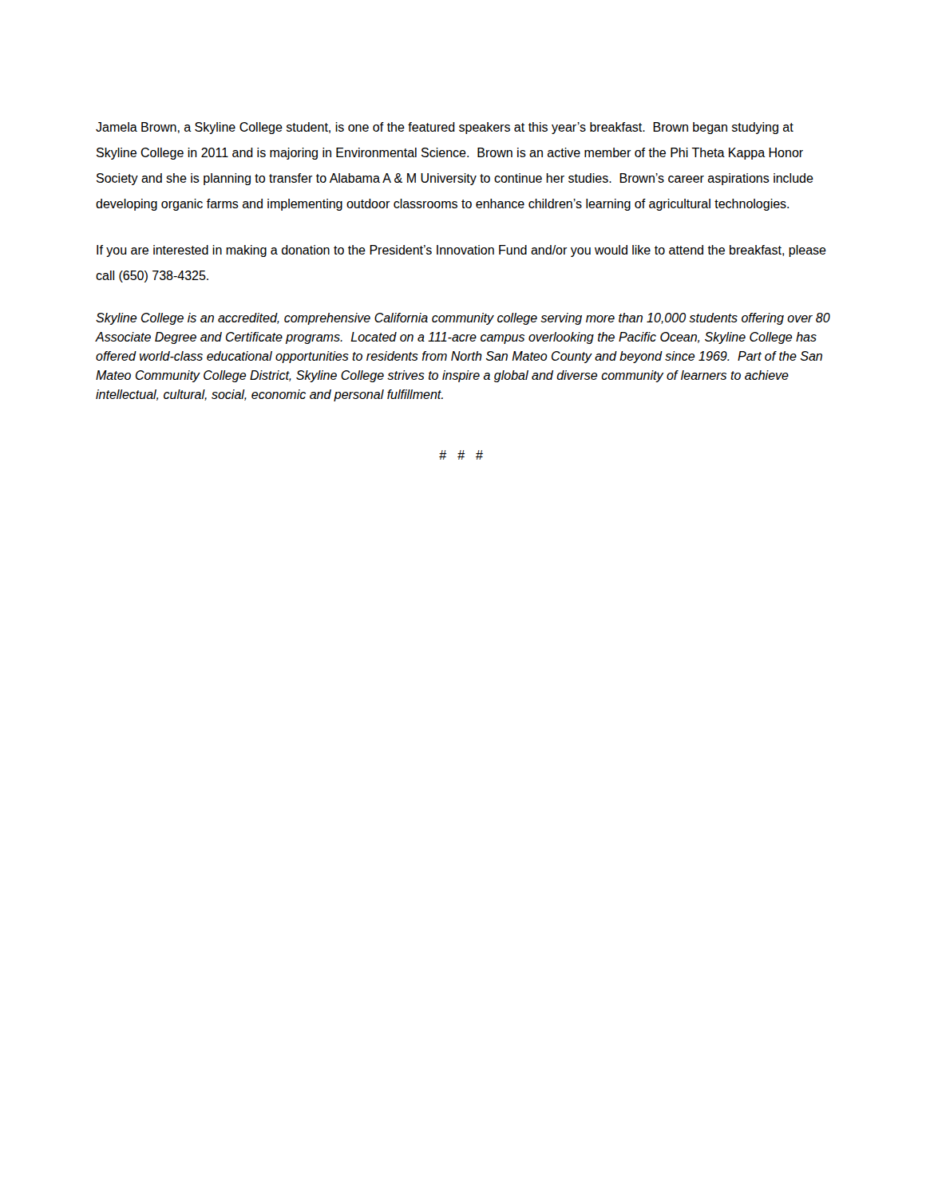Jamela Brown, a Skyline College student, is one of the featured speakers at this year’s breakfast. Brown began studying at Skyline College in 2011 and is majoring in Environmental Science. Brown is an active member of the Phi Theta Kappa Honor Society and she is planning to transfer to Alabama A & M University to continue her studies. Brown’s career aspirations include developing organic farms and implementing outdoor classrooms to enhance children’s learning of agricultural technologies.
If you are interested in making a donation to the President’s Innovation Fund and/or you would like to attend the breakfast, please call (650) 738-4325.
Skyline College is an accredited, comprehensive California community college serving more than 10,000 students offering over 80 Associate Degree and Certificate programs. Located on a 111-acre campus overlooking the Pacific Ocean, Skyline College has offered world-class educational opportunities to residents from North San Mateo County and beyond since 1969. Part of the San Mateo Community College District, Skyline College strives to inspire a global and diverse community of learners to achieve intellectual, cultural, social, economic and personal fulfillment.
# # #